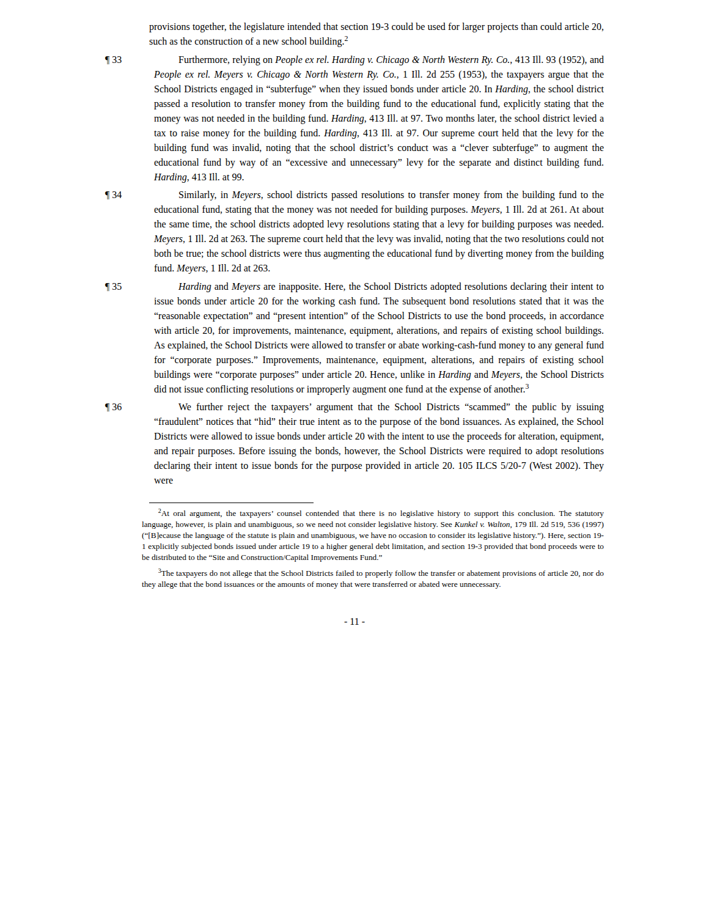provisions together, the legislature intended that section 19-3 could be used for larger projects than could article 20, such as the construction of a new school building.2
¶ 33
Furthermore, relying on People ex rel. Harding v. Chicago & North Western Ry. Co., 413 Ill. 93 (1952), and People ex rel. Meyers v. Chicago & North Western Ry. Co., 1 Ill. 2d 255 (1953), the taxpayers argue that the School Districts engaged in “subterfuge” when they issued bonds under article 20. In Harding, the school district passed a resolution to transfer money from the building fund to the educational fund, explicitly stating that the money was not needed in the building fund. Harding, 413 Ill. at 97. Two months later, the school district levied a tax to raise money for the building fund. Harding, 413 Ill. at 97. Our supreme court held that the levy for the building fund was invalid, noting that the school district’s conduct was a “clever subterfuge” to augment the educational fund by way of an “excessive and unnecessary” levy for the separate and distinct building fund. Harding, 413 Ill. at 99.
¶ 34
Similarly, in Meyers, school districts passed resolutions to transfer money from the building fund to the educational fund, stating that the money was not needed for building purposes. Meyers, 1 Ill. 2d at 261. At about the same time, the school districts adopted levy resolutions stating that a levy for building purposes was needed. Meyers, 1 Ill. 2d at 263. The supreme court held that the levy was invalid, noting that the two resolutions could not both be true; the school districts were thus augmenting the educational fund by diverting money from the building fund. Meyers, 1 Ill. 2d at 263.
¶ 35
Harding and Meyers are inapposite. Here, the School Districts adopted resolutions declaring their intent to issue bonds under article 20 for the working cash fund. The subsequent bond resolutions stated that it was the “reasonable expectation” and “present intention” of the School Districts to use the bond proceeds, in accordance with article 20, for improvements, maintenance, equipment, alterations, and repairs of existing school buildings. As explained, the School Districts were allowed to transfer or abate working-cash-fund money to any general fund for “corporate purposes.” Improvements, maintenance, equipment, alterations, and repairs of existing school buildings were “corporate purposes” under article 20. Hence, unlike in Harding and Meyers, the School Districts did not issue conflicting resolutions or improperly augment one fund at the expense of another.3
¶ 36
We further reject the taxpayers’ argument that the School Districts “scammed” the public by issuing “fraudulent” notices that “hid” their true intent as to the purpose of the bond issuances. As explained, the School Districts were allowed to issue bonds under article 20 with the intent to use the proceeds for alteration, equipment, and repair purposes. Before issuing the bonds, however, the School Districts were required to adopt resolutions declaring their intent to issue bonds for the purpose provided in article 20. 105 ILCS 5/20-7 (West 2002). They were
2At oral argument, the taxpayers’ counsel contended that there is no legislative history to support this conclusion. The statutory language, however, is plain and unambiguous, so we need not consider legislative history. See Kunkel v. Walton, 179 Ill. 2d 519, 536 (1997) (“[B]ecause the language of the statute is plain and unambiguous, we have no occasion to consider its legislative history.”). Here, section 19-1 explicitly subjected bonds issued under article 19 to a higher general debt limitation, and section 19-3 provided that bond proceeds were to be distributed to the “Site and Construction/Capital Improvements Fund.”
3The taxpayers do not allege that the School Districts failed to properly follow the transfer or abatement provisions of article 20, nor do they allege that the bond issuances or the amounts of money that were transferred or abated were unnecessary.
- 11 -